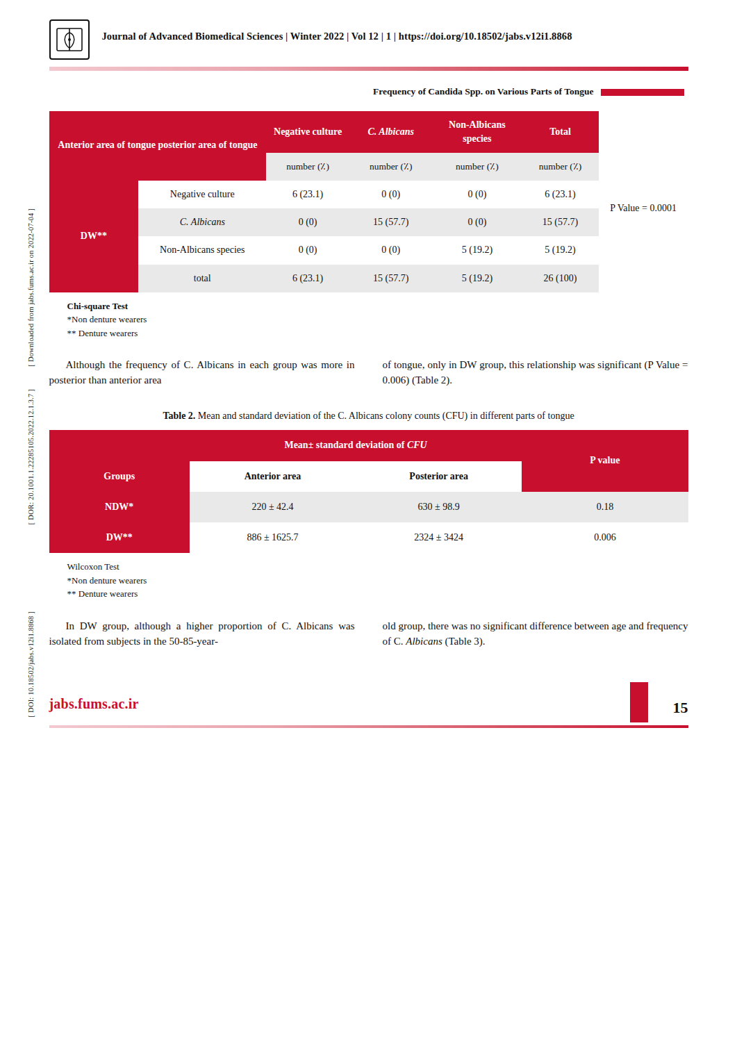[ Downloaded from jabs.fums.ac.ir on 2022-07-04 ]
[ DOR: 20.1001.1.22285105.2022.12.1.3.7 ]
[ DOI: 10.18502/jabs.v12i1.8868 ]
Journal of Advanced Biomedical Sciences | Winter 2022 | Vol 12 | 1 | https://doi.org/10.18502/jabs.v12i1.8868
Frequency of Candida Spp. on Various Parts of Tongue
| Anterior area of tongue posterior area of tongue | Negative culture | C. Albicans | Non-Albicans species | Total | |
| --- | --- | --- | --- | --- | --- |
| number (٪) | number (٪) | number (٪) | number (٪) | |
| DW** | Negative culture | 6 (23.1) | 0 (0) | 0 (0) | 6 (23.1) | P Value = 0.0001 |
| C. Albicans | 0 (0) | 15 (57.7) | 0 (0) | 15 (57.7) |
| Non-Albicans species | 0 (0) | 0 (0) | 5 (19.2) | 5 (19.2) | |
| total | 6 (23.1) | 15 (57.7) | 5 (19.2) | 26 (100) | |
Chi-square Test
*Non denture wearers
** Denture wearers
Although the frequency of C. Albicans in each group was more in posterior than anterior area
of tongue, only in DW group, this relationship was significant (P Value = 0.006) (Table 2).
Table 2. Mean and standard deviation of the C. Albicans colony counts (CFU) in different parts of tongue
| | Mean± standard deviation of CFU | P value |
| --- | --- | --- |
| Groups | Anterior area | Posterior area |
| NDW* | 220 ± 42.4 | 630 ± 98.9 | 0.18 |
| DW** | 886 ± 1625.7 | 2324 ± 3424 | 0.006 |
Wilcoxon Test
*Non denture wearers
** Denture wearers
In DW group, although a higher proportion of C. Albicans was isolated from subjects in the 50-85-year-
old group, there was no significant difference between age and frequency of C. Albicans (Table 3).
jabs.fums.ac.ir
15